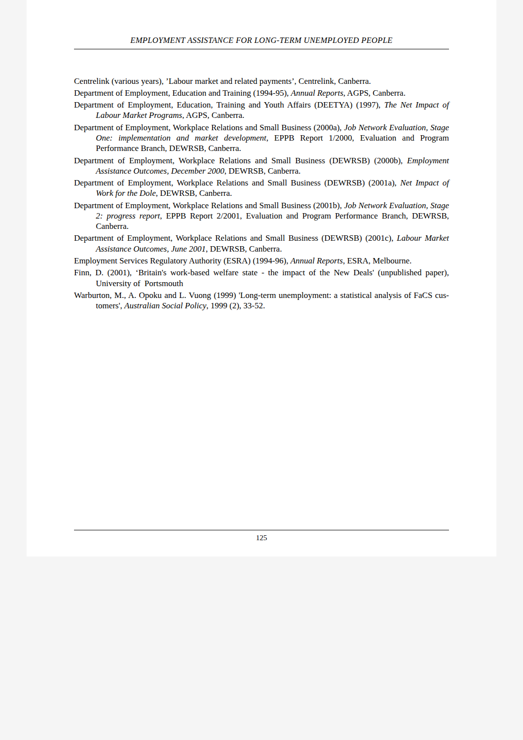EMPLOYMENT ASSISTANCE FOR LONG-TERM UNEMPLOYED PEOPLE
Centrelink (various years), ’Labour market and related payments’, Centrelink, Canberra.
Department of Employment, Education and Training (1994-95), Annual Reports, AGPS, Canberra.
Department of Employment, Education, Training and Youth Affairs (DEETYA) (1997), The Net Impact of Labour Market Programs, AGPS, Canberra.
Department of Employment, Workplace Relations and Small Business (2000a), Job Network Evaluation, Stage One: implementation and market development, EPPB Report 1/2000, Evaluation and Program Performance Branch, DEWRSB, Canberra.
Department of Employment, Workplace Relations and Small Business (DEWRSB) (2000b), Employment Assistance Outcomes, December 2000, DEWRSB, Canberra.
Department of Employment, Workplace Relations and Small Business (DEWRSB) (2001a), Net Impact of Work for the Dole, DEWRSB, Canberra.
Department of Employment, Workplace Relations and Small Business (2001b), Job Network Evaluation, Stage 2: progress report, EPPB Report 2/2001, Evaluation and Program Performance Branch, DEWRSB, Canberra.
Department of Employment, Workplace Relations and Small Business (DEWRSB) (2001c), Labour Market Assistance Outcomes, June 2001, DEWRSB, Canberra.
Employment Services Regulatory Authority (ESRA) (1994-96), Annual Reports, ESRA, Melbourne.
Finn, D. (2001), ‘Britain's work-based welfare state - the impact of the New Deals' (unpublished paper), University of Portsmouth
Warburton, M., A. Opoku and L. Vuong (1999) 'Long-term unemployment: a statistical analysis of FaCS customers', Australian Social Policy, 1999 (2), 33-52.
125